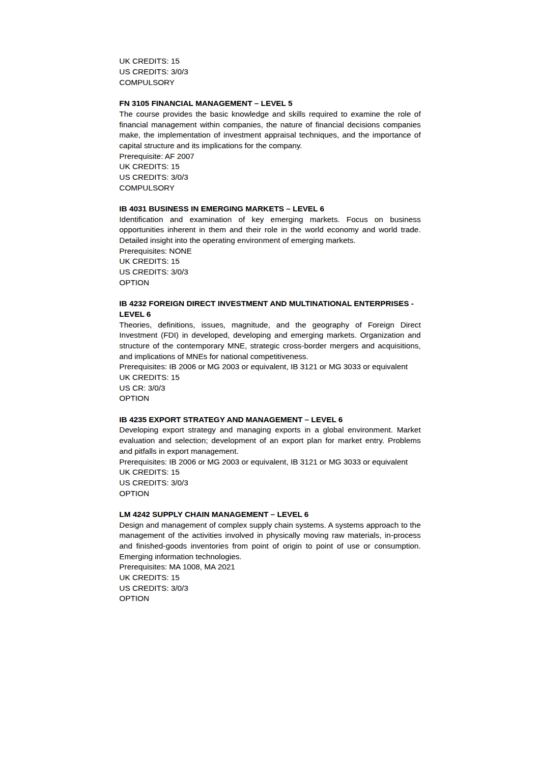UK CREDITS: 15
US CREDITS: 3/0/3
COMPULSORY
FN 3105 FINANCIAL MANAGEMENT – LEVEL 5
The course provides the basic knowledge and skills required to examine the role of financial management within companies, the nature of financial decisions companies make, the implementation of investment appraisal techniques, and the importance of capital structure and its implications for the company.
Prerequisite: AF 2007
UK CREDITS: 15
US CREDITS: 3/0/3
COMPULSORY
IB 4031 BUSINESS IN EMERGING MARKETS – LEVEL 6
Identification and examination of key emerging markets. Focus on business opportunities inherent in them and their role in the world economy and world trade. Detailed insight into the operating environment of emerging markets.
Prerequisites: NONE
UK CREDITS: 15
US CREDITS: 3/0/3
OPTION
IB 4232 FOREIGN DIRECT INVESTMENT AND MULTINATIONAL ENTERPRISES - LEVEL 6
Theories, definitions, issues, magnitude, and the geography of Foreign Direct Investment (FDI) in developed, developing and emerging markets. Organization and structure of the contemporary MNE, strategic cross-border mergers and acquisitions, and implications of MNEs for national competitiveness.
Prerequisites: IB 2006 or MG 2003 or equivalent, IB 3121 or MG 3033 or equivalent
UK CREDITS: 15
US CR: 3/0/3
OPTION
IB 4235 EXPORT STRATEGY AND MANAGEMENT – LEVEL 6
Developing export strategy and managing exports in a global environment. Market evaluation and selection; development of an export plan for market entry. Problems and pitfalls in export management.
Prerequisites: IB 2006 or MG 2003 or equivalent, IB 3121 or MG 3033 or equivalent
UK CREDITS: 15
US CREDITS: 3/0/3
OPTION
LM 4242 SUPPLY CHAIN MANAGEMENT – LEVEL 6
Design and management of complex supply chain systems. A systems approach to the management of the activities involved in physically moving raw materials, in-process and finished-goods inventories from point of origin to point of use or consumption. Emerging information technologies.
Prerequisites: MA 1008, MA 2021
UK CREDITS: 15
US CREDITS: 3/0/3
OPTION